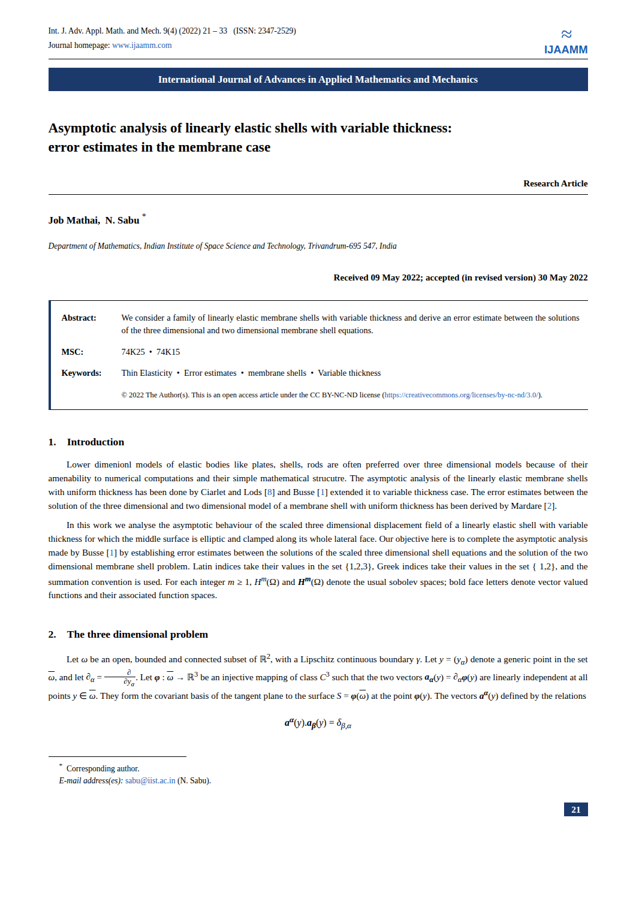Int. J. Adv. Appl. Math. and Mech. 9(4) (2022) 21 – 33 (ISSN: 2347-2529)
Journal homepage: www.ijaamm.com
≈
IJAAMM
International Journal of Advances in Applied Mathematics and Mechanics
Asymptotic analysis of linearly elastic shells with variable thickness:
error estimates in the membrane case
Research Article
Job Mathai, N. Sabu *
Department of Mathematics, Indian Institute of Space Science and Technology, Trivandrum-695 547, India
Received 09 May 2022; accepted (in revised version) 30 May 2022
| Abstract: | We consider a family of linearly elastic membrane shells with variable thickness and derive an error estimate between the solutions of the three dimensional and two dimensional membrane shell equations. |
| MSC: | 74K25 • 74K15 |
| Keywords: | Thin Elasticity • Error estimates • membrane shells • Variable thickness |
© 2022 The Author(s). This is an open access article under the CC BY-NC-ND license (https://creativecommons.org/licenses/by-nc-nd/3.0/).
1. Introduction
Lower dimenionl models of elastic bodies like plates, shells, rods are often preferred over three dimensional models because of their amenability to numerical computations and their simple mathematical strucutre. The asymptotic analysis of the linearly elastic membrane shells with uniform thickness has been done by Ciarlet and Lods [8] and Busse [1] extended it to variable thickness case. The error estimates between the solution of the three dimensional and two dimensional model of a membrane shell with uniform thickness has been derived by Mardare [2].
In this work we analyse the asymptotic behaviour of the scaled three dimensional displacement field of a linearly elastic shell with variable thickness for which the middle surface is elliptic and clamped along its whole lateral face. Our objective here is to complete the asymptotic analysis made by Busse [1] by establishing error estimates between the solutions of the scaled three dimensional shell equations and the solution of the two dimensional membrane shell problem. Latin indices take their values in the set {1,2,3}, Greek indices take their values in the set { 1,2}, and the summation convention is used. For each integer m ≥ 1, Hm(Ω) and Hm(Ω) denote the usual sobolev spaces; bold face letters denote vector valued functions and their associated function spaces.
2. The three dimensional problem
Let ω be an open, bounded and connected subset of ℝ2, with a Lipschitz continuous boundary γ. Let y = (yα) denote a generic point in the set ω, and let ∂α = ∂∂yα. Let φ : ω → ℝ3 be an injective mapping of class C3 such that the two vectors aα(y) = ∂α φ(y) are linearly independent at all points y ∈ ω. They form the covariant basis of the tangent plane to the surface S = φ(ω) at the point φ(y). The vectors aα(y) defined by the relations
aα(y).aβ(y) = δβ,α
* Corresponding author.
E-mail address(es): sabu@iist.ac.in (N. Sabu).
21